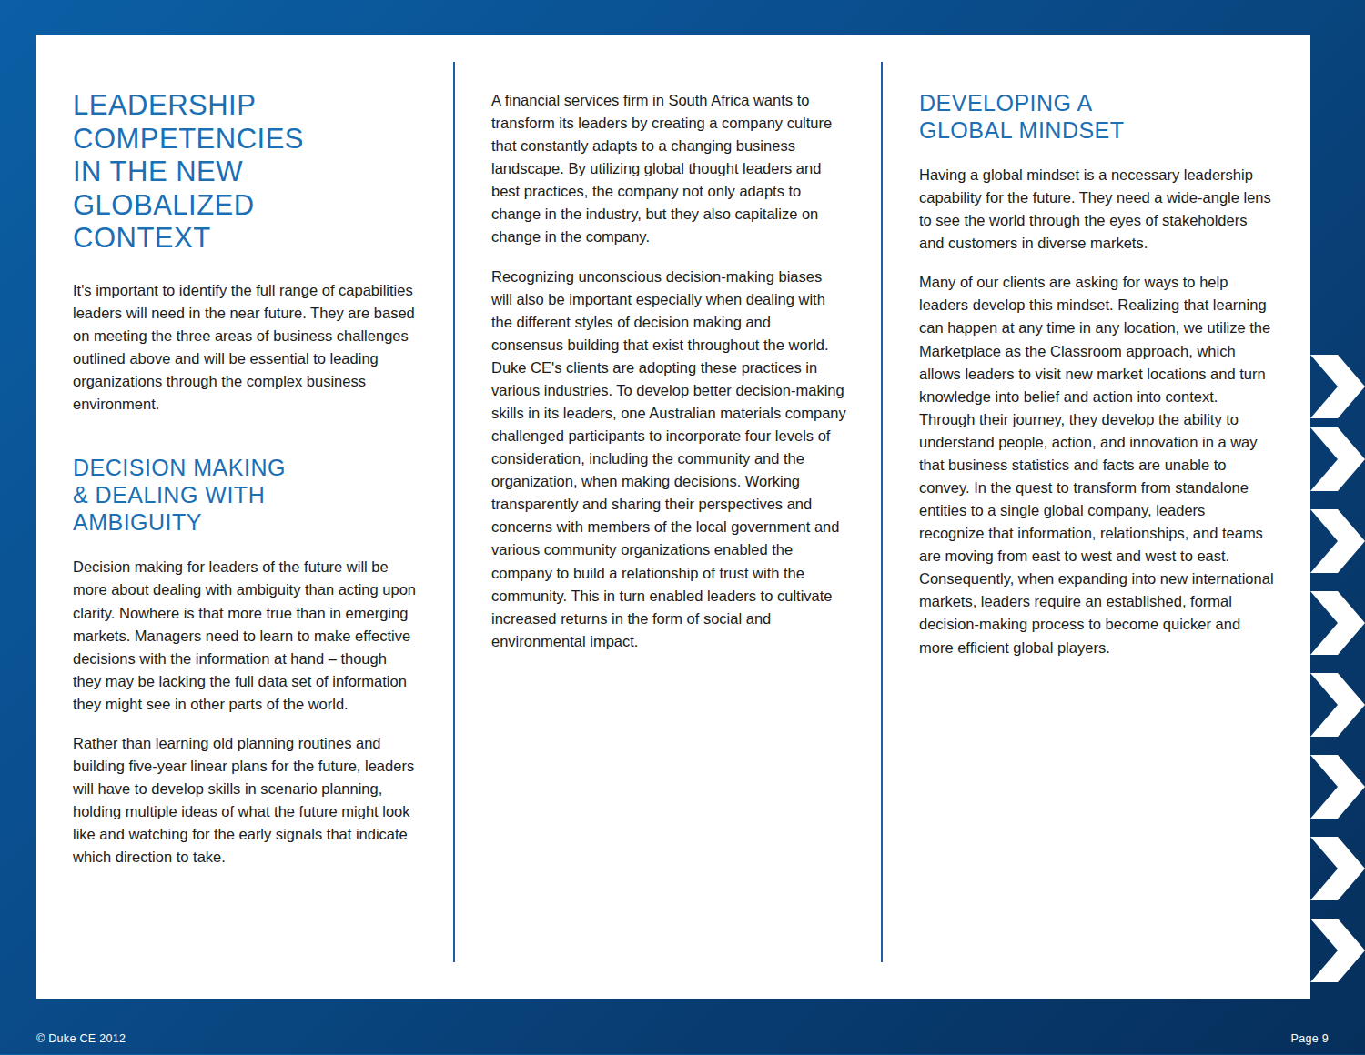Leadership
Competencies
in the New
Globalized
Context
It's important to identify the full range of capabilities leaders will need in the near future. They are based on meeting the three areas of business challenges outlined above and will be essential to leading organizations through the complex business environment.
Decision Making
& Dealing with
Ambiguity
Decision making for leaders of the future will be more about dealing with ambiguity than acting upon clarity. Nowhere is that more true than in emerging markets. Managers need to learn to make effective decisions with the information at hand – though they may be lacking the full data set of information they might see in other parts of the world.
Rather than learning old planning routines and building five-year linear plans for the future, leaders will have to develop skills in scenario planning, holding multiple ideas of what the future might look like and watching for the early signals that indicate which direction to take.
A financial services firm in South Africa wants to transform its leaders by creating a company culture that constantly adapts to a changing business landscape. By utilizing global thought leaders and best practices, the company not only adapts to change in the industry, but they also capitalize on change in the company.
Recognizing unconscious decision-making biases will also be important especially when dealing with the different styles of decision making and consensus building that exist throughout the world. Duke CE's clients are adopting these practices in various industries. To develop better decision-making skills in its leaders, one Australian materials company challenged participants to incorporate four levels of consideration, including the community and the organization, when making decisions. Working transparently and sharing their perspectives and concerns with members of the local government and various community organizations enabled the company to build a relationship of trust with the community. This in turn enabled leaders to cultivate increased returns in the form of social and environmental impact.
Developing a
Global Mindset
Having a global mindset is a necessary leadership capability for the future. They need a wide-angle lens to see the world through the eyes of stakeholders and customers in diverse markets.
Many of our clients are asking for ways to help leaders develop this mindset. Realizing that learning can happen at any time in any location, we utilize the Marketplace as the Classroom approach, which allows leaders to visit new market locations and turn knowledge into belief and action into context. Through their journey, they develop the ability to understand people, action, and innovation in a way that business statistics and facts are unable to convey. In the quest to transform from standalone entities to a single global company, leaders recognize that information, relationships, and teams are moving from east to west and west to east. Consequently, when expanding into new international markets, leaders require an established, formal decision-making process to become quicker and more efficient global players.
© Duke CE 2012 Page 9